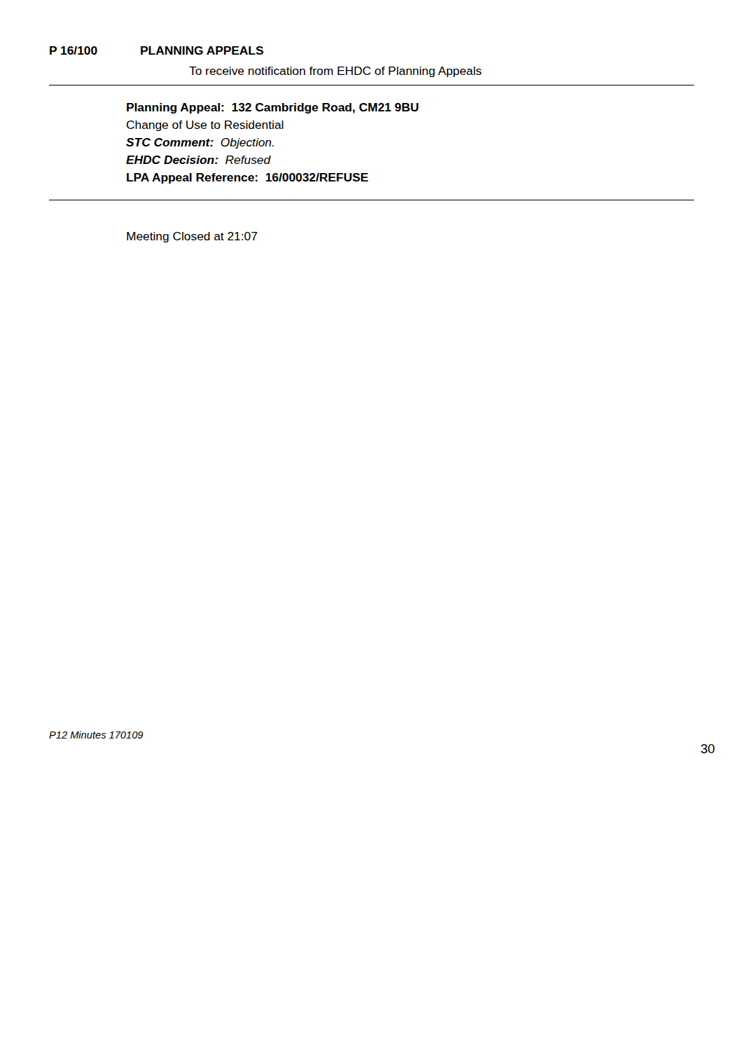P 16/100
PLANNING APPEALS
To receive notification from EHDC of Planning Appeals
Planning Appeal: 132 Cambridge Road, CM21 9BU
Change of Use to Residential
STC Comment: Objection.
EHDC Decision: Refused
LPA Appeal Reference: 16/00032/REFUSE
Meeting Closed at 21:07
P12 Minutes 170109
30